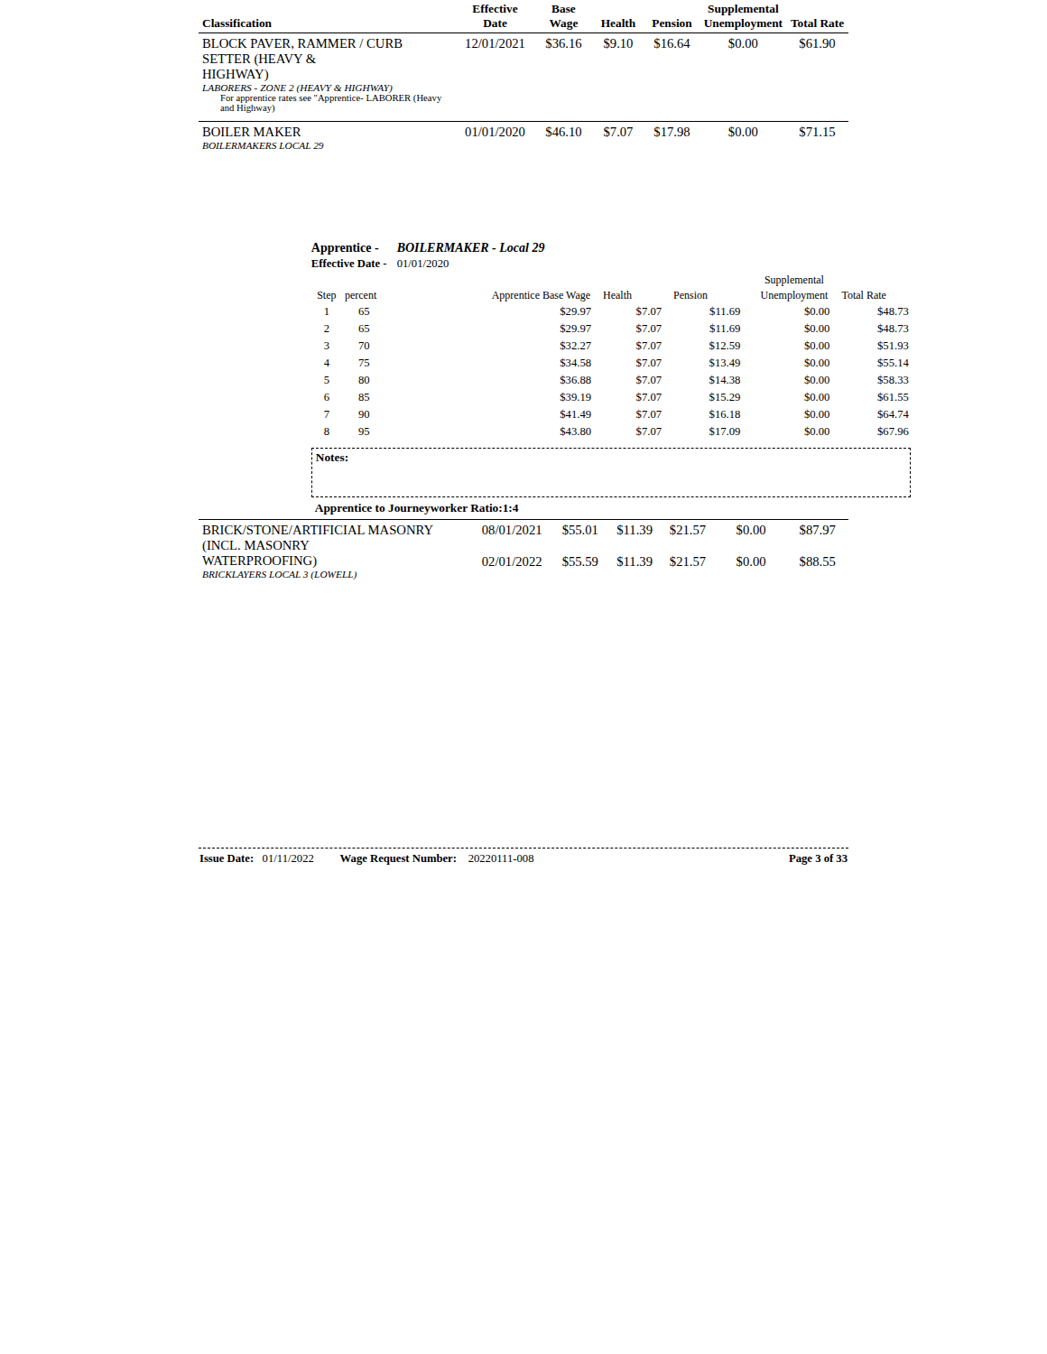| Classification | Effective Date | Base Wage | Health | Pension | Supplemental Unemployment | Total Rate |
| --- | --- | --- | --- | --- | --- | --- |
| BLOCK PAVER, RAMMER / CURB SETTER (HEAVY & HIGHWAY) LABORERS - ZONE 2 (HEAVY & HIGHWAY) For apprentice rates see "Apprentice- LABORER (Heavy and Highway) | 12/01/2021 | $36.16 | $9.10 | $16.64 | $0.00 | $61.90 |
| BOILER MAKER BOILERMAKERS LOCAL 29 | 01/01/2020 | $46.10 | $7.07 | $17.98 | $0.00 | $71.15 |
Apprentice - BOILERMAKER - Local 29
Effective Date - 01/01/2020
| | | | | | Supplemental | |
| --- | --- | --- | --- | --- | --- | --- |
| Step | percent | Apprentice Base Wage | Health | Pension | Unemployment | Total Rate |
| 1 | 65 | $29.97 | $7.07 | $11.69 | $0.00 | $48.73 |
| 2 | 65 | $29.97 | $7.07 | $11.69 | $0.00 | $48.73 |
| 3 | 70 | $32.27 | $7.07 | $12.59 | $0.00 | $51.93 |
| 4 | 75 | $34.58 | $7.07 | $13.49 | $0.00 | $55.14 |
| 5 | 80 | $36.88 | $7.07 | $14.38 | $0.00 | $58.33 |
| 6 | 85 | $39.19 | $7.07 | $15.29 | $0.00 | $61.55 |
| 7 | 90 | $41.49 | $7.07 | $16.18 | $0.00 | $64.74 |
| 8 | 95 | $43.80 | $7.07 | $17.09 | $0.00 | $67.96 |
Notes:
Apprentice to Journeyworker Ratio:1:4
| BRICK/STONE/ARTIFICIAL MASONRY (INCL. MASONRY WATERPROOFING) BRICKLAYERS LOCAL 3 (LOWELL) | 08/01/2021 | $55.01 | $11.39 | $21.57 | $0.00 | $87.97 |
| 02/01/2022 | $55.59 | $11.39 | $21.57 | $0.00 | $88.55 |
| Issue Date: 01/11/2022 | Wage Request Number: 20220111-008 | Page 3 of 33 |